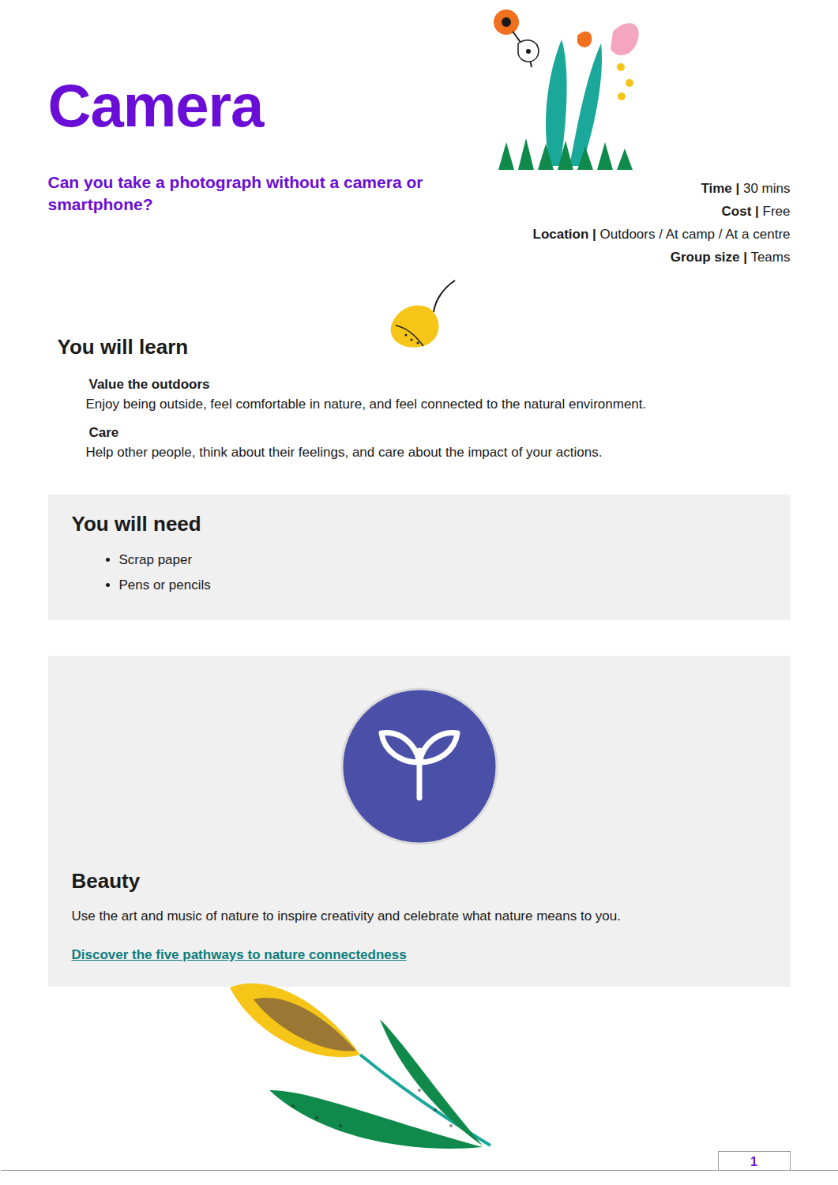Camera
Can you take a photograph without a camera or smartphone?
Time | 30 mins
Cost | Free
Location | Outdoors / At camp / At a centre
Group size | Teams
You will learn
Value the outdoors Enjoy being outside, feel comfortable in nature, and feel connected to the natural environment.
Care Help other people, think about their feelings, and care about the impact of your actions.
You will need
Scrap paper
Pens or pencils
Beauty
Use the art and music of nature to inspire creativity and celebrate what nature means to you.
Discover the five pathways to nature connectedness
1